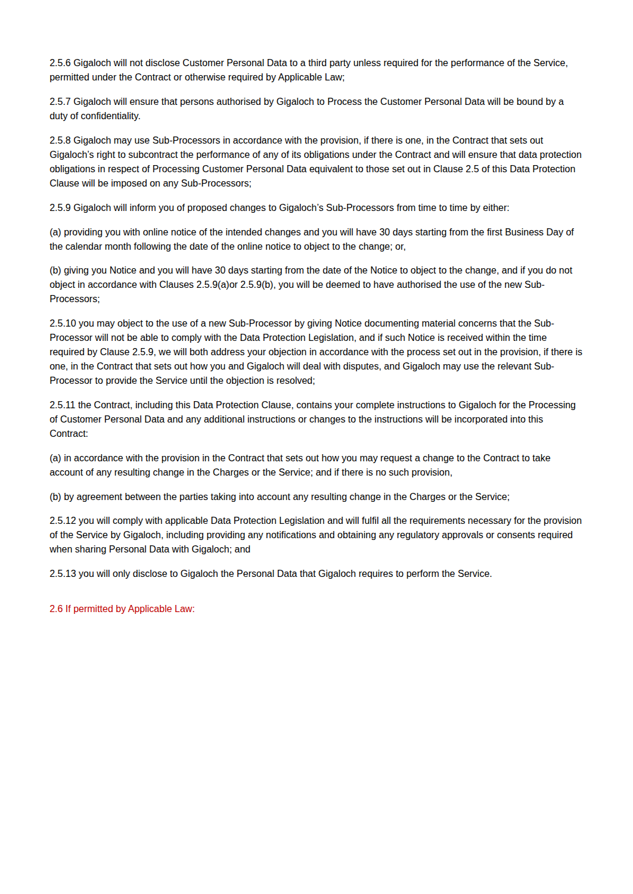2.5.6 Gigaloch will not disclose Customer Personal Data to a third party unless required for the performance of the Service, permitted under the Contract or otherwise required by Applicable Law;
2.5.7 Gigaloch will ensure that persons authorised by Gigaloch to Process the Customer Personal Data will be bound by a duty of confidentiality.
2.5.8 Gigaloch may use Sub-Processors in accordance with the provision, if there is one, in the Contract that sets out Gigaloch’s right to subcontract the performance of any of its obligations under the Contract and will ensure that data protection obligations in respect of Processing Customer Personal Data equivalent to those set out in Clause 2.5 of this Data Protection Clause will be imposed on any Sub-Processors;
2.5.9 Gigaloch will inform you of proposed changes to Gigaloch’s Sub-Processors from time to time by either:
(a) providing you with online notice of the intended changes and you will have 30 days starting from the first Business Day of the calendar month following the date of the online notice to object to the change; or,
(b) giving you Notice and you will have 30 days starting from the date of the Notice to object to the change, and if you do not object in accordance with Clauses 2.5.9(a)or 2.5.9(b), you will be deemed to have authorised the use of the new Sub-Processors;
2.5.10 you may object to the use of a new Sub-Processor by giving Notice documenting material concerns that the Sub-Processor will not be able to comply with the Data Protection Legislation, and if such Notice is received within the time required by Clause 2.5.9, we will both address your objection in accordance with the process set out in the provision, if there is one, in the Contract that sets out how you and Gigaloch will deal with disputes, and Gigaloch may use the relevant Sub-Processor to provide the Service until the objection is resolved;
2.5.11 the Contract, including this Data Protection Clause, contains your complete instructions to Gigaloch for the Processing of Customer Personal Data and any additional instructions or changes to the instructions will be incorporated into this Contract:
(a) in accordance with the provision in the Contract that sets out how you may request a change to the Contract to take account of any resulting change in the Charges or the Service; and if there is no such provision,
(b) by agreement between the parties taking into account any resulting change in the Charges or the Service;
2.5.12 you will comply with applicable Data Protection Legislation and will fulfil all the requirements necessary for the provision of the Service by Gigaloch, including providing any notifications and obtaining any regulatory approvals or consents required when sharing Personal Data with Gigaloch; and
2.5.13 you will only disclose to Gigaloch the Personal Data that Gigaloch requires to perform the Service.
2.6 If permitted by Applicable Law: